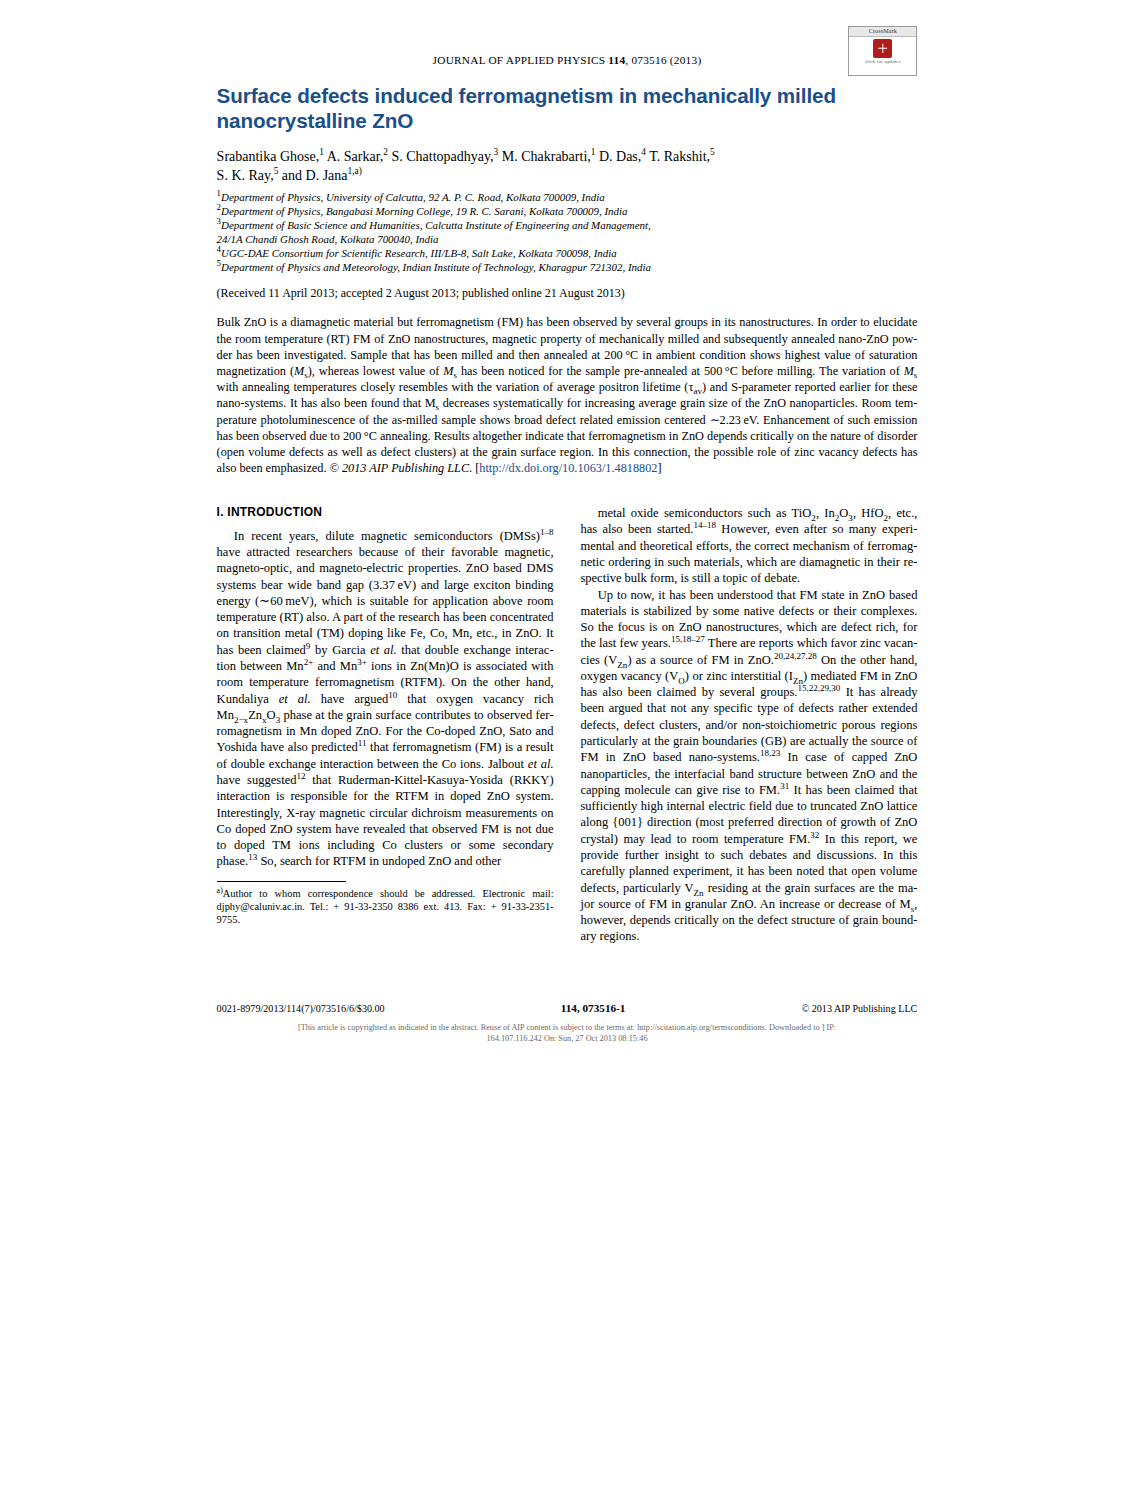JOURNAL OF APPLIED PHYSICS 114, 073516 (2013)
CrossMark
click for updates
Surface defects induced ferromagnetism in mechanically milled
nanocrystalline ZnO
Srabantika Ghose,1 A. Sarkar,2 S. Chattopadhyay,3 M. Chakrabarti,1 D. Das,4 T. Rakshit,5
S. K. Ray,5 and D. Jana1,a)
1Department of Physics, University of Calcutta, 92 A. P. C. Road, Kolkata 700009, India
2Department of Physics, Bangabasi Morning College, 19 R. C. Sarani, Kolkata 700009, India
3Department of Basic Science and Humanities, Calcutta Institute of Engineering and Management,
24/1A Chandi Ghosh Road, Kolkata 700040, India
4UGC-DAE Consortium for Scientific Research, III/LB-8, Salt Lake, Kolkata 700098, India
5Department of Physics and Meteorology, Indian Institute of Technology, Kharagpur 721302, India
(Received 11 April 2013; accepted 2 August 2013; published online 21 August 2013)
Bulk ZnO is a diamagnetic material but ferromagnetism (FM) has been observed by several groups in its nanostructures. In order to elucidate the room temperature (RT) FM of ZnO nanostructures, magnetic property of mechanically milled and subsequently annealed nano-ZnO powder has been investigated. Sample that has been milled and then annealed at 200 °C in ambient condition shows highest value of saturation magnetization (Ms), whereas lowest value of Ms has been noticed for the sample pre-annealed at 500 °C before milling. The variation of Ms with annealing temperatures closely resembles with the variation of average positron lifetime (τav) and S-parameter reported earlier for these nano-systems. It has also been found that Ms decreases systematically for increasing average grain size of the ZnO nanoparticles. Room temperature photoluminescence of the as-milled sample shows broad defect related emission centered ∼2.23 eV. Enhancement of such emission has been observed due to 200 °C annealing. Results altogether indicate that ferromagnetism in ZnO depends critically on the nature of disorder (open volume defects as well as defect clusters) at the grain surface region. In this connection, the possible role of zinc vacancy defects has also been emphasized. © 2013 AIP Publishing LLC. [http://dx.doi.org/10.1063/1.4818802]
I. INTRODUCTION
In recent years, dilute magnetic semiconductors (DMSs)1–8 have attracted researchers because of their favorable magnetic, magneto-optic, and magneto-electric properties. ZnO based DMS systems bear wide band gap (3.37 eV) and large exciton binding energy (∼60 meV), which is suitable for application above room temperature (RT) also. A part of the research has been concentrated on transition metal (TM) doping like Fe, Co, Mn, etc., in ZnO. It has been claimed9 by Garcia et al. that double exchange interaction between Mn2+ and Mn3+ ions in Zn(Mn)O is associated with room temperature ferromagnetism (RTFM). On the other hand, Kundaliya et al. have argued10 that oxygen vacancy rich Mn2−xZnxO3 phase at the grain surface contributes to observed ferromagnetism in Mn doped ZnO. For the Co-doped ZnO, Sato and Yoshida have also predicted11 that ferromagnetism (FM) is a result of double exchange interaction between the Co ions. Jalbout et al. have suggested12 that Ruderman-Kittel-Kasuya-Yosida (RKKY) interaction is responsible for the RTFM in doped ZnO system. Interestingly, X-ray magnetic circular dichroism measurements on Co doped ZnO system have revealed that observed FM is not due to doped TM ions including Co clusters or some secondary phase.13 So, search for RTFM in undoped ZnO and other
a)Author to whom correspondence should be addressed. Electronic mail: djphy@caluniv.ac.in. Tel.: + 91-33-2350 8386 ext. 413. Fax: + 91-33-2351-9755.
metal oxide semiconductors such as TiO2, In2O3, HfO2, etc., has also been started.14–18 However, even after so many experimental and theoretical efforts, the correct mechanism of ferromagnetic ordering in such materials, which are diamagnetic in their respective bulk form, is still a topic of debate.
Up to now, it has been understood that FM state in ZnO based materials is stabilized by some native defects or their complexes. So the focus is on ZnO nanostructures, which are defect rich, for the last few years.15,18–27 There are reports which favor zinc vacancies (VZn) as a source of FM in ZnO.20,24,27,28 On the other hand, oxygen vacancy (VO) or zinc interstitial (IZn) mediated FM in ZnO has also been claimed by several groups.15,22,29,30 It has already been argued that not any specific type of defects rather extended defects, defect clusters, and/or non-stoichiometric porous regions particularly at the grain boundaries (GB) are actually the source of FM in ZnO based nano-systems.18,23 In case of capped ZnO nanoparticles, the interfacial band structure between ZnO and the capping molecule can give rise to FM.31 It has been claimed that sufficiently high internal electric field due to truncated ZnO lattice along {001} direction (most preferred direction of growth of ZnO crystal) may lead to room temperature FM.32 In this report, we provide further insight to such debates and discussions. In this carefully planned experiment, it has been noted that open volume defects, particularly VZn residing at the grain surfaces are the major source of FM in granular ZnO. An increase or decrease of Ms, however, depends critically on the defect structure of grain boundary regions.
0021-8979/2013/114(7)/073516/6/$30.00
114, 073516-1
© 2013 AIP Publishing LLC
[This article is copyrighted as indicated in the abstract. Reuse of AIP content is subject to the terms at: http://scitation.aip.org/termsconditions. Downloaded to ] IP:
164.107.116.242 On: Sun, 27 Oct 2013 08:15:46